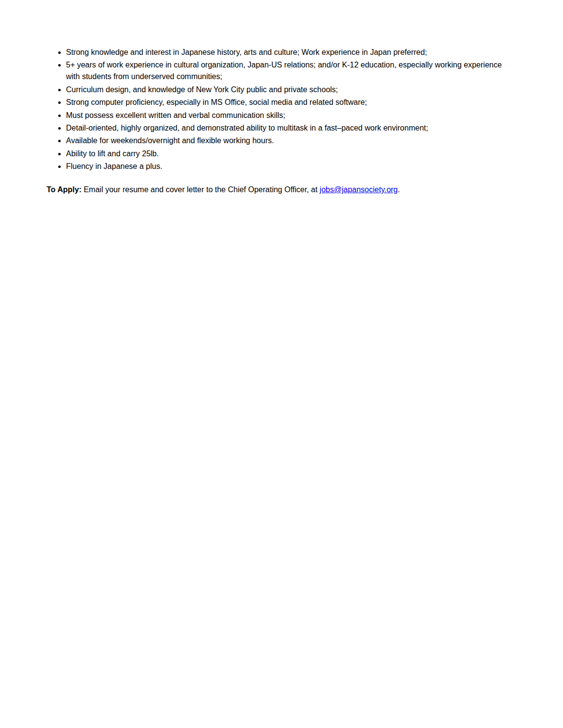Strong knowledge and interest in Japanese history, arts and culture; Work experience in Japan preferred;
5+ years of work experience in cultural organization, Japan-US relations; and/or K-12 education, especially working experience with students from underserved communities;
Curriculum design, and knowledge of New York City public and private schools;
Strong computer proficiency, especially in MS Office, social media and related software;
Must possess excellent written and verbal communication skills;
Detail-oriented, highly organized, and demonstrated ability to multitask in a fast–paced work environment;
Available for weekends/overnight and flexible working hours.
Ability to lift and carry 25lb.
Fluency in Japanese a plus.
To Apply: Email your resume and cover letter to the Chief Operating Officer, at jobs@japansociety.org.